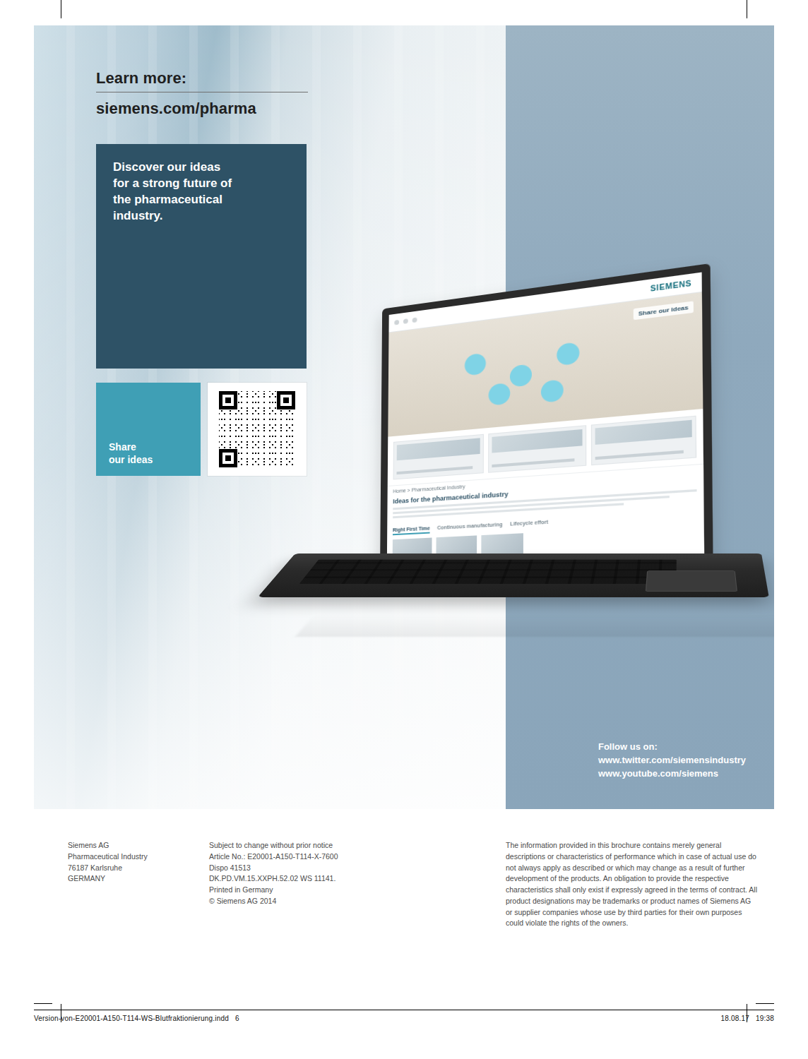Learn more:
siemens.com/pharma
Discover our ideas
for a strong future of
the pharmaceutical
industry.
Share
our ideas
SIEMENS
Home > Pharmaceutical Industry
Ideas for the pharmaceutical industry
Right First Time Continuous manufacturing Lifecycle effort
Follow us on:
www.twitter.com/siemensindustry
www.youtube.com/siemens
Siemens AG
Pharmaceutical Industry
76187 Karlsruhe
GERMANY
Subject to change without prior notice
Article No.: E20001-A150-T114-X-7600
Dispo 41513
DK.PD.VM.15.XXPH.52.02 WS 11141.
Printed in Germany
© Siemens AG 2014
The information provided in this brochure contains merely general descriptions or characteristics of performance which in case of actual use do not always apply as described or which may change as a result of further development of the products. An obligation to provide the respective characteristics shall only exist if expressly agreed in the terms of contract. All product designations may be trademarks or product names of Siemens AG or supplier companies whose use by third parties for their own purposes could violate the rights of the owners.
Version-von-E20001-A150-T114-WS-Blutfraktionierung.indd 6 18.08.17 19:38